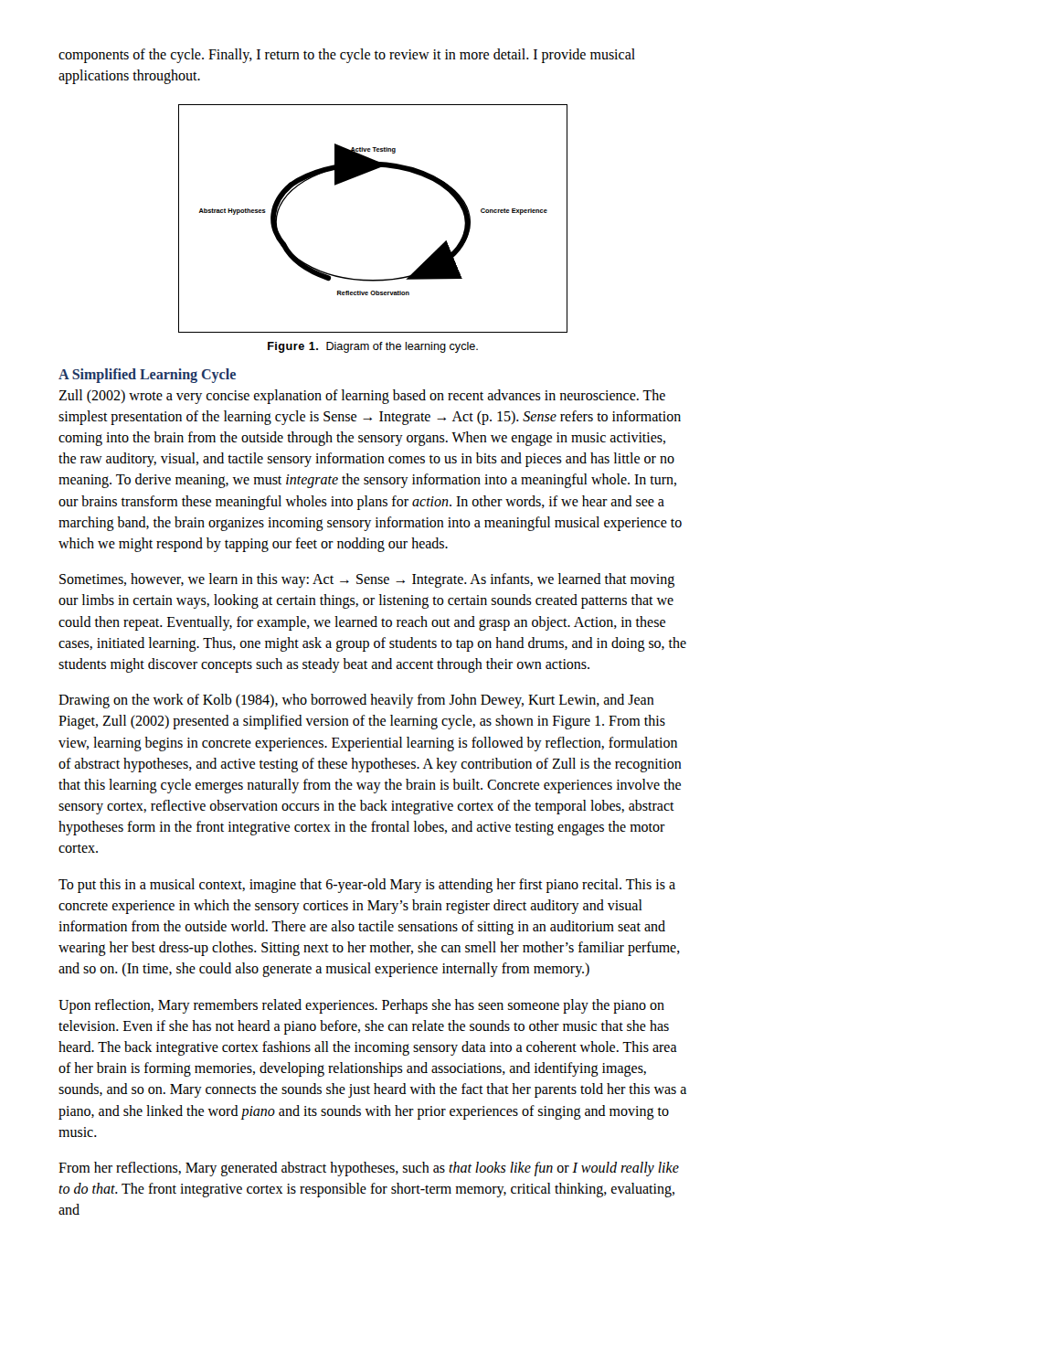components of the cycle. Finally, I return to the cycle to review it in more detail. I provide musical applications throughout.
Active Testing Concrete Experience Reflective Observation Abstract Hypotheses
Figure 1. Diagram of the learning cycle.
A Simplified Learning Cycle
Zull (2002) wrote a very concise explanation of learning based on recent advances in neuroscience. The simplest presentation of the learning cycle is Sense → Integrate → Act (p. 15). Sense refers to information coming into the brain from the outside through the sensory organs. When we engage in music activities, the raw auditory, visual, and tactile sensory information comes to us in bits and pieces and has little or no meaning. To derive meaning, we must integrate the sensory information into a meaningful whole. In turn, our brains transform these meaningful wholes into plans for action. In other words, if we hear and see a marching band, the brain organizes incoming sensory information into a meaningful musical experience to which we might respond by tapping our feet or nodding our heads.
Sometimes, however, we learn in this way: Act → Sense → Integrate. As infants, we learned that moving our limbs in certain ways, looking at certain things, or listening to certain sounds created patterns that we could then repeat. Eventually, for example, we learned to reach out and grasp an object. Action, in these cases, initiated learning. Thus, one might ask a group of students to tap on hand drums, and in doing so, the students might discover concepts such as steady beat and accent through their own actions.
Drawing on the work of Kolb (1984), who borrowed heavily from John Dewey, Kurt Lewin, and Jean Piaget, Zull (2002) presented a simplified version of the learning cycle, as shown in Figure 1. From this view, learning begins in concrete experiences. Experiential learning is followed by reflection, formulation of abstract hypotheses, and active testing of these hypotheses. A key contribution of Zull is the recognition that this learning cycle emerges naturally from the way the brain is built. Concrete experiences involve the sensory cortex, reflective observation occurs in the back integrative cortex of the temporal lobes, abstract hypotheses form in the front integrative cortex in the frontal lobes, and active testing engages the motor cortex.
To put this in a musical context, imagine that 6-year-old Mary is attending her first piano recital. This is a concrete experience in which the sensory cortices in Mary’s brain register direct auditory and visual information from the outside world. There are also tactile sensations of sitting in an auditorium seat and wearing her best dress-up clothes. Sitting next to her mother, she can smell her mother’s familiar perfume, and so on. (In time, she could also generate a musical experience internally from memory.)
Upon reflection, Mary remembers related experiences. Perhaps she has seen someone play the piano on television. Even if she has not heard a piano before, she can relate the sounds to other music that she has heard. The back integrative cortex fashions all the incoming sensory data into a coherent whole. This area of her brain is forming memories, developing relationships and associations, and identifying images, sounds, and so on. Mary connects the sounds she just heard with the fact that her parents told her this was a piano, and she linked the word piano and its sounds with her prior experiences of singing and moving to music.
From her reflections, Mary generated abstract hypotheses, such as that looks like fun or I would really like to do that. The front integrative cortex is responsible for short-term memory, critical thinking, evaluating, and